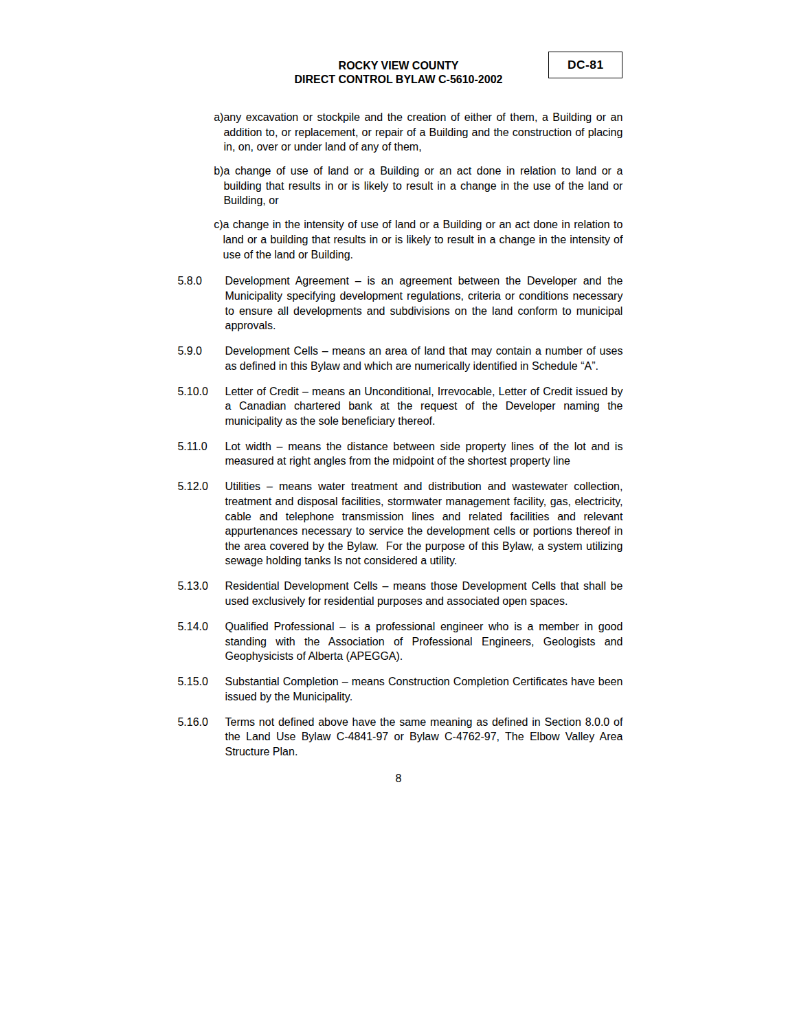DC-81
ROCKY VIEW COUNTY
DIRECT CONTROL BYLAW C-5610-2002
a) any excavation or stockpile and the creation of either of them, a Building or an addition to, or replacement, or repair of a Building and the construction of placing in, on, over or under land of any of them,
b) a change of use of land or a Building or an act done in relation to land or a building that results in or is likely to result in a change in the use of the land or Building, or
c) a change in the intensity of use of land or a Building or an act done in relation to land or a building that results in or is likely to result in a change in the intensity of use of the land or Building.
5.8.0 Development Agreement – is an agreement between the Developer and the Municipality specifying development regulations, criteria or conditions necessary to ensure all developments and subdivisions on the land conform to municipal approvals.
5.9.0 Development Cells – means an area of land that may contain a number of uses as defined in this Bylaw and which are numerically identified in Schedule “A”.
5.10.0 Letter of Credit – means an Unconditional, Irrevocable, Letter of Credit issued by a Canadian chartered bank at the request of the Developer naming the municipality as the sole beneficiary thereof.
5.11.0 Lot width – means the distance between side property lines of the lot and is measured at right angles from the midpoint of the shortest property line
5.12.0 Utilities – means water treatment and distribution and wastewater collection, treatment and disposal facilities, stormwater management facility, gas, electricity, cable and telephone transmission lines and related facilities and relevant appurtenances necessary to service the development cells or portions thereof in the area covered by the Bylaw. For the purpose of this Bylaw, a system utilizing sewage holding tanks Is not considered a utility.
5.13.0 Residential Development Cells – means those Development Cells that shall be used exclusively for residential purposes and associated open spaces.
5.14.0 Qualified Professional – is a professional engineer who is a member in good standing with the Association of Professional Engineers, Geologists and Geophysicists of Alberta (APEGGA).
5.15.0 Substantial Completion – means Construction Completion Certificates have been issued by the Municipality.
5.16.0 Terms not defined above have the same meaning as defined in Section 8.0.0 of the Land Use Bylaw C-4841-97 or Bylaw C-4762-97, The Elbow Valley Area Structure Plan.
8